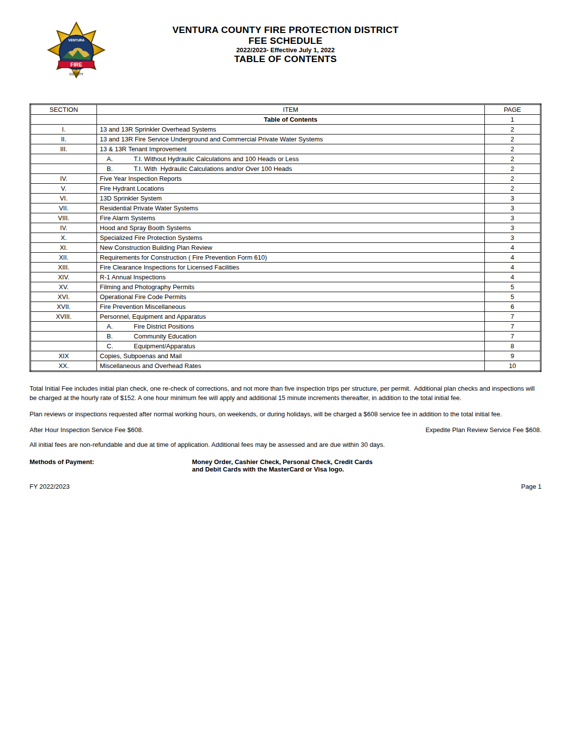FIRE VENTURA COUNTY EST. 1928
VENTURA COUNTY FIRE PROTECTION DISTRICT
FEE SCHEDULE
2022/2023- Effective July 1, 2022
TABLE OF CONTENTS
| SECTION | ITEM | PAGE |
| --- | --- | --- |
| | Table of Contents | 1 |
| I. | 13 and 13R Sprinkler Overhead Systems | 2 |
| II. | 13 and 13R Fire Service Underground and Commercial Private Water Systems | 2 |
| III. | 13 & 13R Tenant Improvement | 2 |
| | A. T.I. Without Hydraulic Calculations and 100 Heads or Less | 2 |
| | B. T.I. With Hydraulic Calculations and/or Over 100 Heads | 2 |
| IV. | Five Year Inspection Reports | 2 |
| V. | Fire Hydrant Locations | 2 |
| VI. | 13D Sprinkler System | 3 |
| VII. | Residential Private Water Systems | 3 |
| VIII. | Fire Alarm Systems | 3 |
| IV. | Hood and Spray Booth Systems | 3 |
| X. | Specialized Fire Protection Systems | 3 |
| XI. | New Construction Building Plan Review | 4 |
| XII. | Requirements for Construction ( Fire Prevention Form 610) | 4 |
| XIII. | Fire Clearance Inspections for Licensed Facilities | 4 |
| XIV. | R-1 Annual Inspections | 4 |
| XV. | Filming and Photography Permits | 5 |
| XVI. | Operational Fire Code Permits | 5 |
| XVII. | Fire Prevention Miscellaneous | 6 |
| XVIII. | Personnel, Equipment and Apparatus | 7 |
| | A. Fire District Positions | 7 |
| | B. Community Education | 7 |
| | C. Equipment/Apparatus | 8 |
| XIX | Copies, Subpoenas and Mail | 9 |
| XX. | Miscellaneous and Overhead Rates | 10 |
Total Initial Fee includes initial plan check, one re-check of corrections, and not more than five inspection trips per structure, per permit. Additional plan checks and inspections will be charged at the hourly rate of $152. A one hour minimum fee will apply and additional 15 minute increments thereafter, in addition to the total initial fee.
Plan reviews or inspections requested after normal working hours, on weekends, or during holidays, will be charged a $608 service fee in addition to the total initial fee.
After Hour Inspection Service Fee $608.
Expedite Plan Review Service Fee $608.
All initial fees are non-refundable and due at time of application. Additional fees may be assessed and are due within 30 days.
Methods of Payment:
Money Order, Cashier Check, Personal Check, Credit Cards
and Debit Cards with the MasterCard or Visa logo.
FY 2022/2023
Page 1